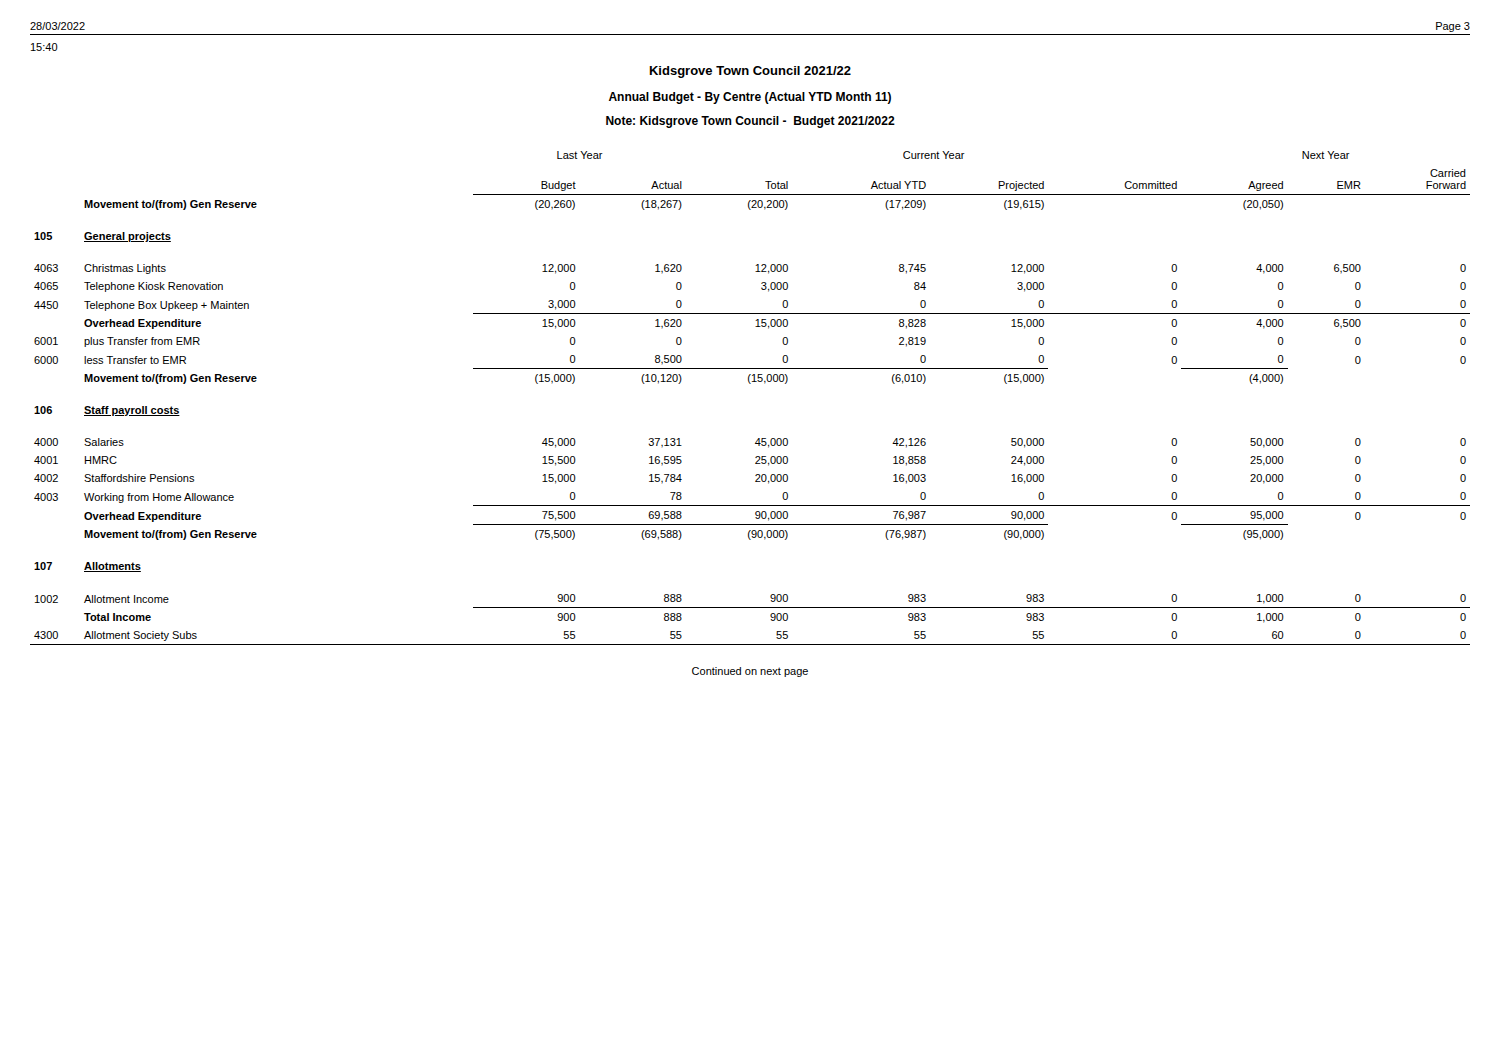28/03/2022 Page 3
15:40
Kidsgrove Town Council 2021/22
Annual Budget - By Centre (Actual YTD Month 11)
Note: Kidsgrove Town Council - Budget 2021/2022
| | | Last Year | Current Year | Next Year |
| --- | --- | --- | --- | --- |
| | | Budget | Actual | Total | Actual YTD | Projected | Committed | Agreed | EMR | Carried Forward |
| | Movement to/(from) Gen Reserve | (20,260) | (18,267) | (20,200) | (17,209) | (19,615) | | (20,050) | | |
| 105 | General projects | |
| 4063 | Christmas Lights | 12,000 | 1,620 | 12,000 | 8,745 | 12,000 | 0 | 4,000 | 6,500 | 0 |
| 4065 | Telephone Kiosk Renovation | 0 | 0 | 3,000 | 84 | 3,000 | 0 | 0 | 0 | 0 |
| 4450 | Telephone Box Upkeep + Mainten | 3,000 | 0 | 0 | 0 | 0 | 0 | 0 | 0 | 0 |
| | Overhead Expenditure | 15,000 | 1,620 | 15,000 | 8,828 | 15,000 | 0 | 4,000 | 6,500 | 0 |
| 6001 | plus Transfer from EMR | 0 | 0 | 0 | 2,819 | 0 | 0 | 0 | 0 | 0 |
| 6000 | less Transfer to EMR | 0 | 8,500 | 0 | 0 | 0 | 0 | 0 | 0 | 0 |
| | Movement to/(from) Gen Reserve | (15,000) | (10,120) | (15,000) | (6,010) | (15,000) | | (4,000) | | |
| 106 | Staff payroll costs | |
| 4000 | Salaries | 45,000 | 37,131 | 45,000 | 42,126 | 50,000 | 0 | 50,000 | 0 | 0 |
| 4001 | HMRC | 15,500 | 16,595 | 25,000 | 18,858 | 24,000 | 0 | 25,000 | 0 | 0 |
| 4002 | Staffordshire Pensions | 15,000 | 15,784 | 20,000 | 16,003 | 16,000 | 0 | 20,000 | 0 | 0 |
| 4003 | Working from Home Allowance | 0 | 78 | 0 | 0 | 0 | 0 | 0 | 0 | 0 |
| | Overhead Expenditure | 75,500 | 69,588 | 90,000 | 76,987 | 90,000 | 0 | 95,000 | 0 | 0 |
| | Movement to/(from) Gen Reserve | (75,500) | (69,588) | (90,000) | (76,987) | (90,000) | | (95,000) | | |
| 107 | Allotments | |
| 1002 | Allotment Income | 900 | 888 | 900 | 983 | 983 | 0 | 1,000 | 0 | 0 |
| | Total Income | 900 | 888 | 900 | 983 | 983 | 0 | 1,000 | 0 | 0 |
| 4300 | Allotment Society Subs | 55 | 55 | 55 | 55 | 55 | 0 | 60 | 0 | 0 |
Continued on next page